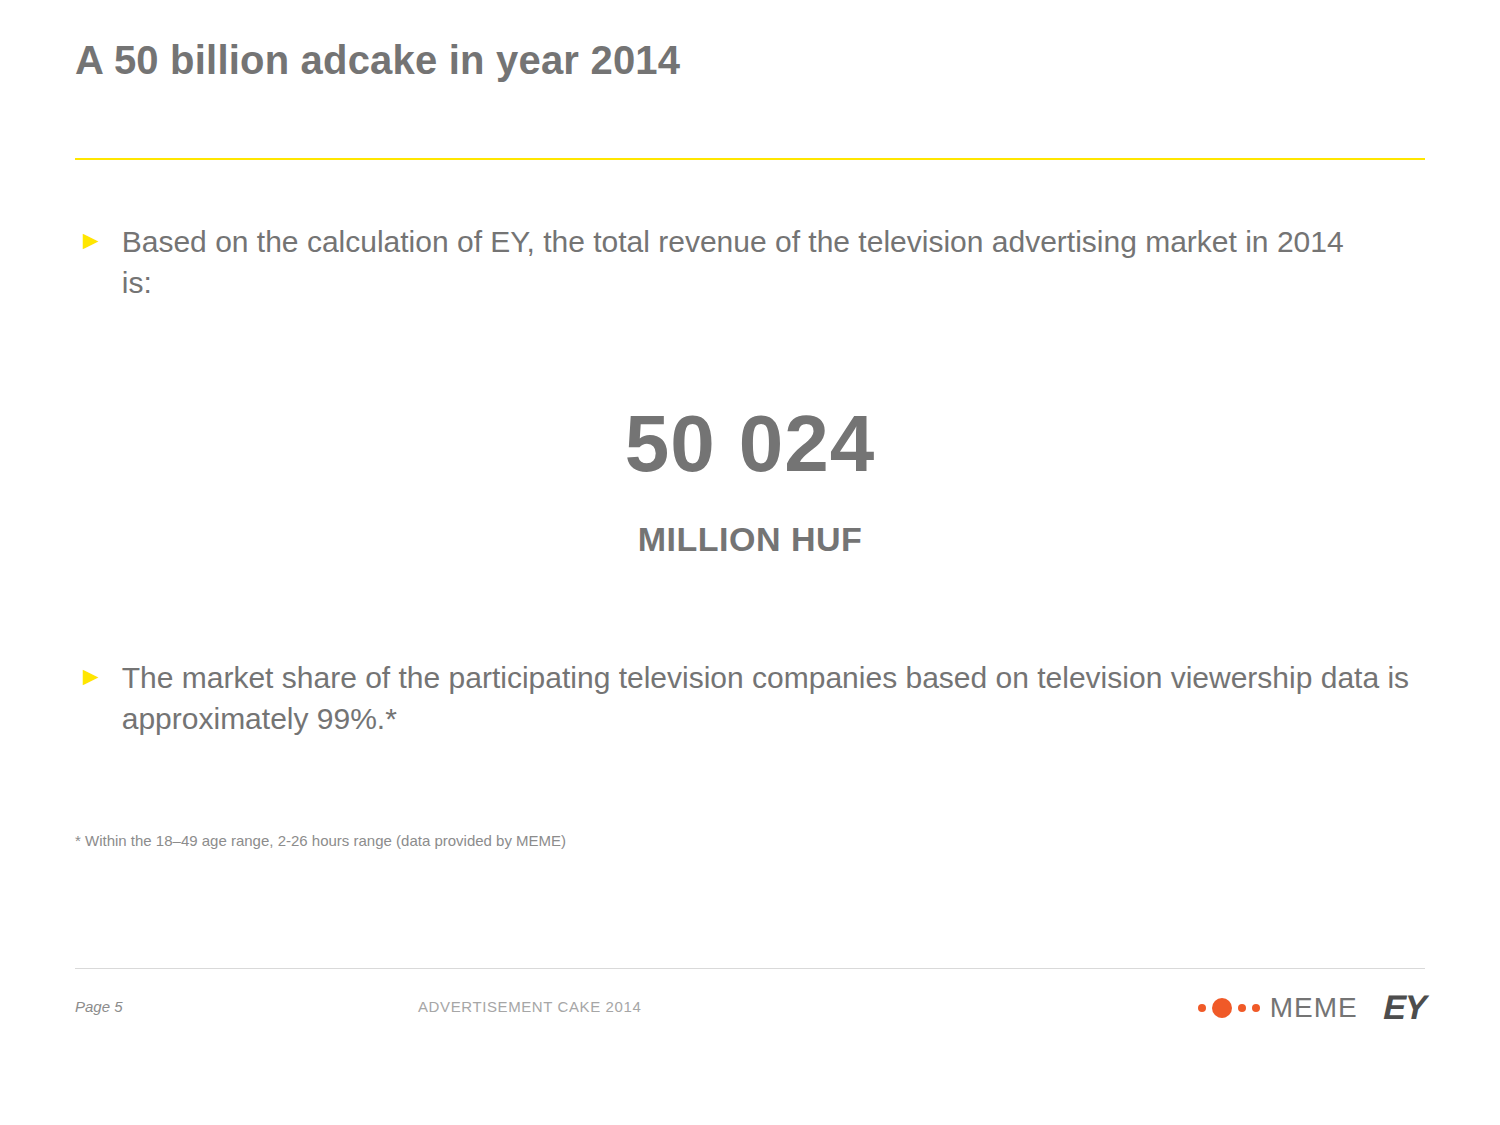A 50 billion adcake in year 2014
► Based on the calculation of EY, the total revenue of the television advertising market in 2014 is:
50 024
MILLION HUF
► The market share of the participating television companies based on television viewership data is approximately 99%.*
* Within the 18–49 age range, 2-26 hours range (data provided by MEME)
Page 5
ADVERTISEMENT CAKE 2014
MEME
EY